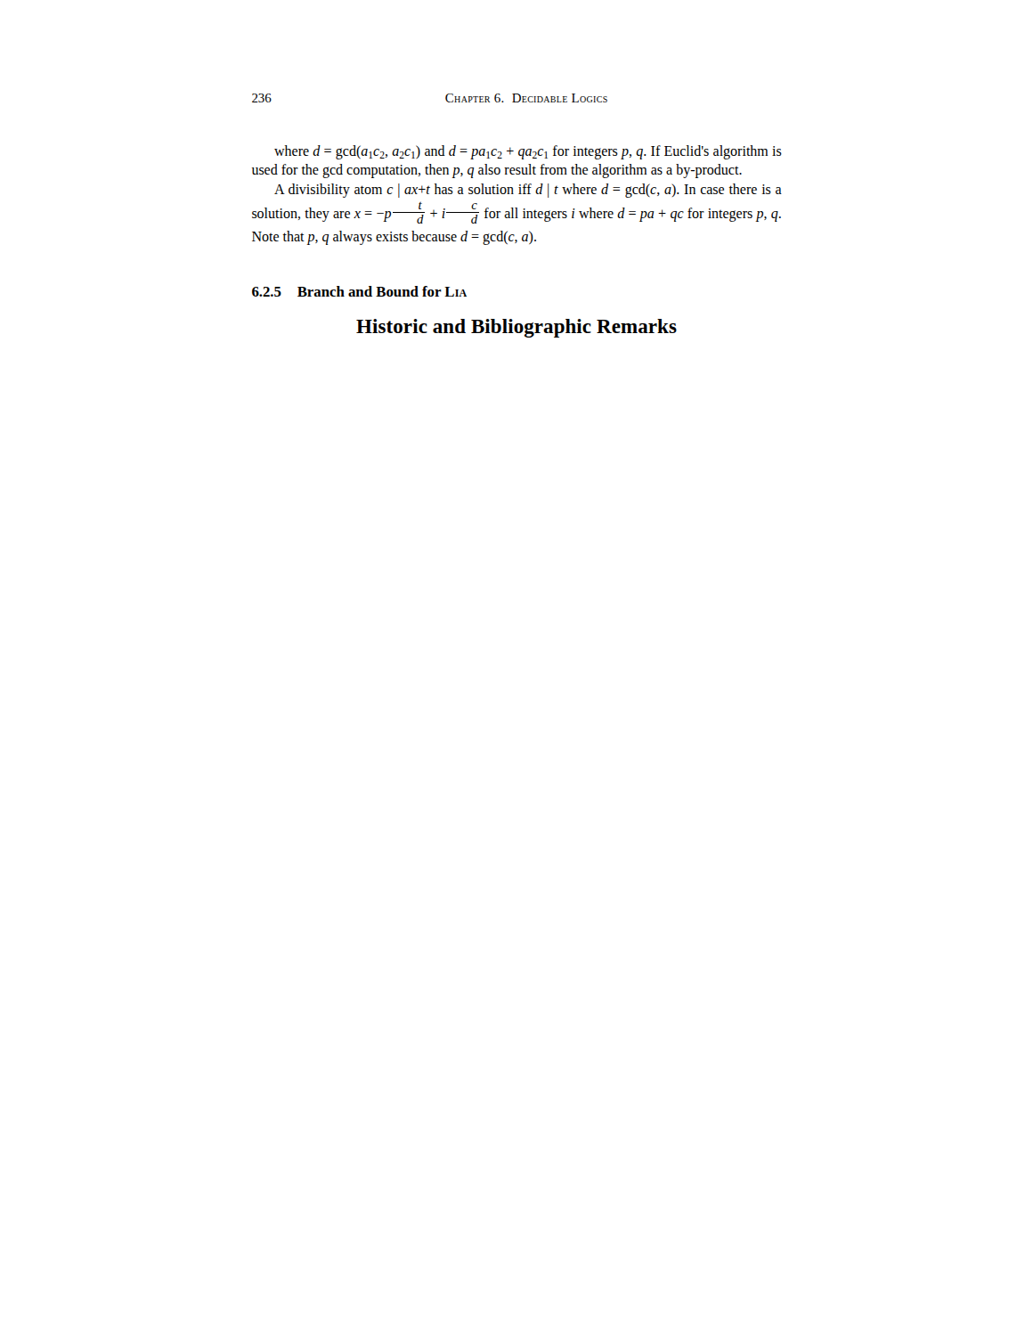236 Chapter 6. Decidable Logics
where d = gcd(a1c2, a2c1) and d = pa1c2 + qa2c1 for integers p, q. If Euclid's algorithm is used for the gcd computation, then p, q also result from the algorithm as a by-product.
A divisibility atom c | ax+t has a solution iff d | t where d = gcd(c, a). In case there is a solution, they are x = −ptd + icd for all integers i where d = pa + qc for integers p, q. Note that p, q always exists because d = gcd(c, a).
6.2.5 Branch and Bound for Lia
Historic and Bibliographic Remarks